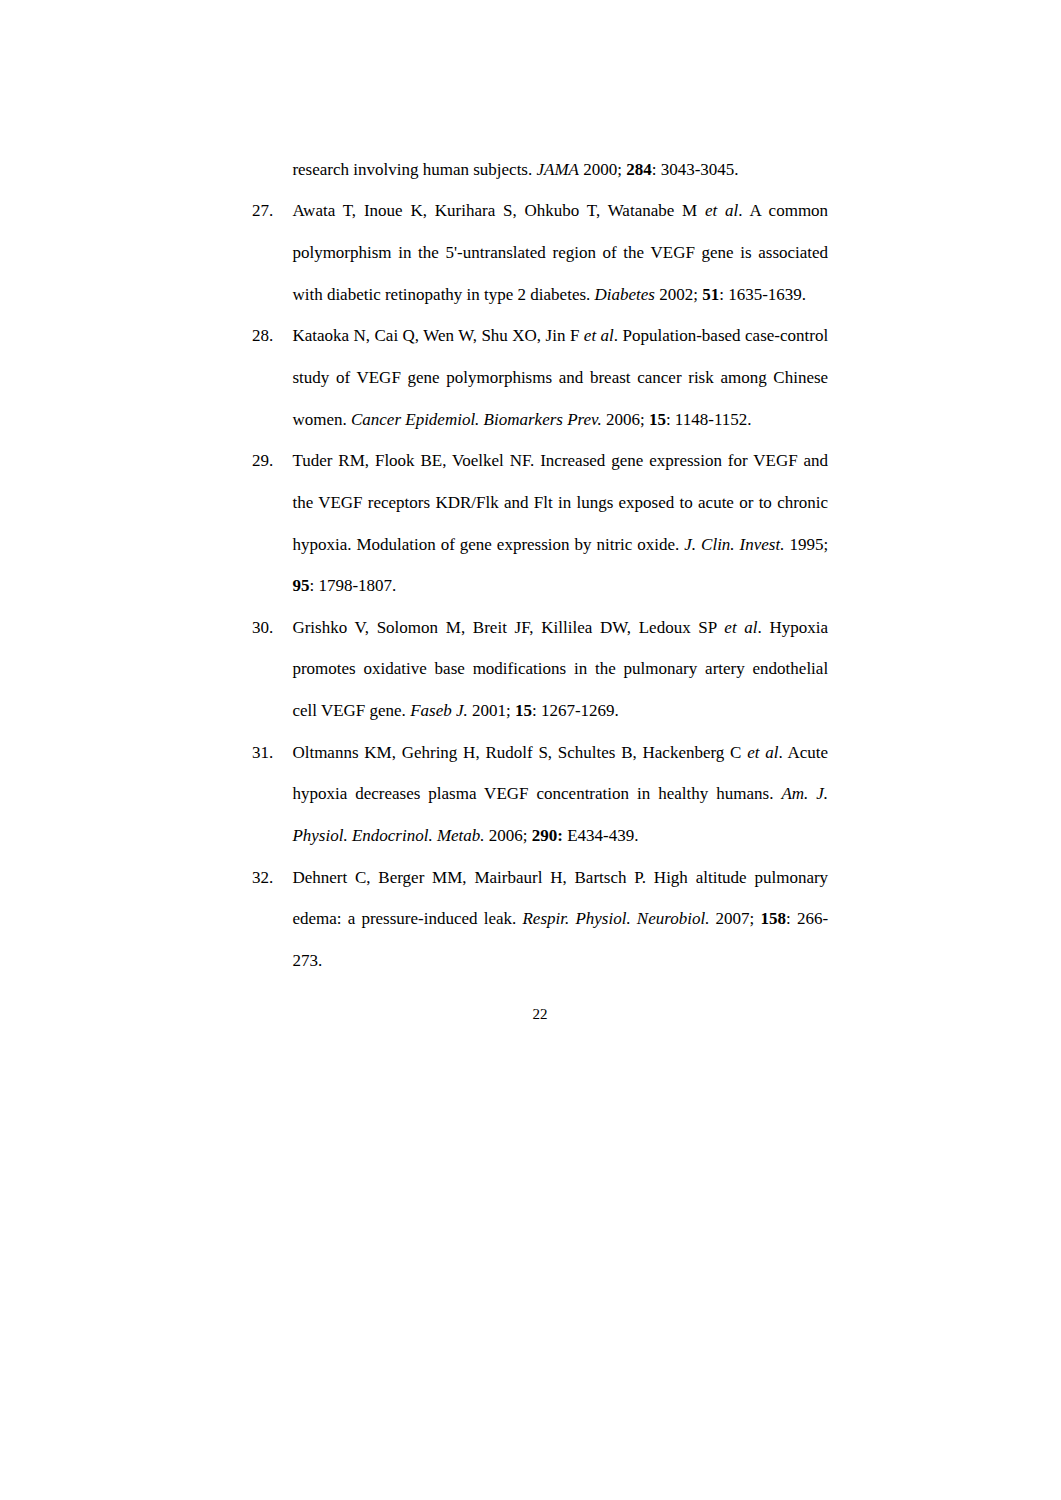research involving human subjects. JAMA 2000; 284: 3043-3045.
27. Awata T, Inoue K, Kurihara S, Ohkubo T, Watanabe M et al. A common polymorphism in the 5'-untranslated region of the VEGF gene is associated with diabetic retinopathy in type 2 diabetes. Diabetes 2002; 51: 1635-1639.
28. Kataoka N, Cai Q, Wen W, Shu XO, Jin F et al. Population-based case-control study of VEGF gene polymorphisms and breast cancer risk among Chinese women. Cancer Epidemiol. Biomarkers Prev. 2006; 15: 1148-1152.
29. Tuder RM, Flook BE, Voelkel NF. Increased gene expression for VEGF and the VEGF receptors KDR/Flk and Flt in lungs exposed to acute or to chronic hypoxia. Modulation of gene expression by nitric oxide. J. Clin. Invest. 1995; 95: 1798-1807.
30. Grishko V, Solomon M, Breit JF, Killilea DW, Ledoux SP et al. Hypoxia promotes oxidative base modifications in the pulmonary artery endothelial cell VEGF gene. Faseb J. 2001; 15: 1267-1269.
31. Oltmanns KM, Gehring H, Rudolf S, Schultes B, Hackenberg C et al. Acute hypoxia decreases plasma VEGF concentration in healthy humans. Am. J. Physiol. Endocrinol. Metab. 2006; 290: E434-439.
32. Dehnert C, Berger MM, Mairbaurl H, Bartsch P. High altitude pulmonary edema: a pressure-induced leak. Respir. Physiol. Neurobiol. 2007; 158: 266-273.
22